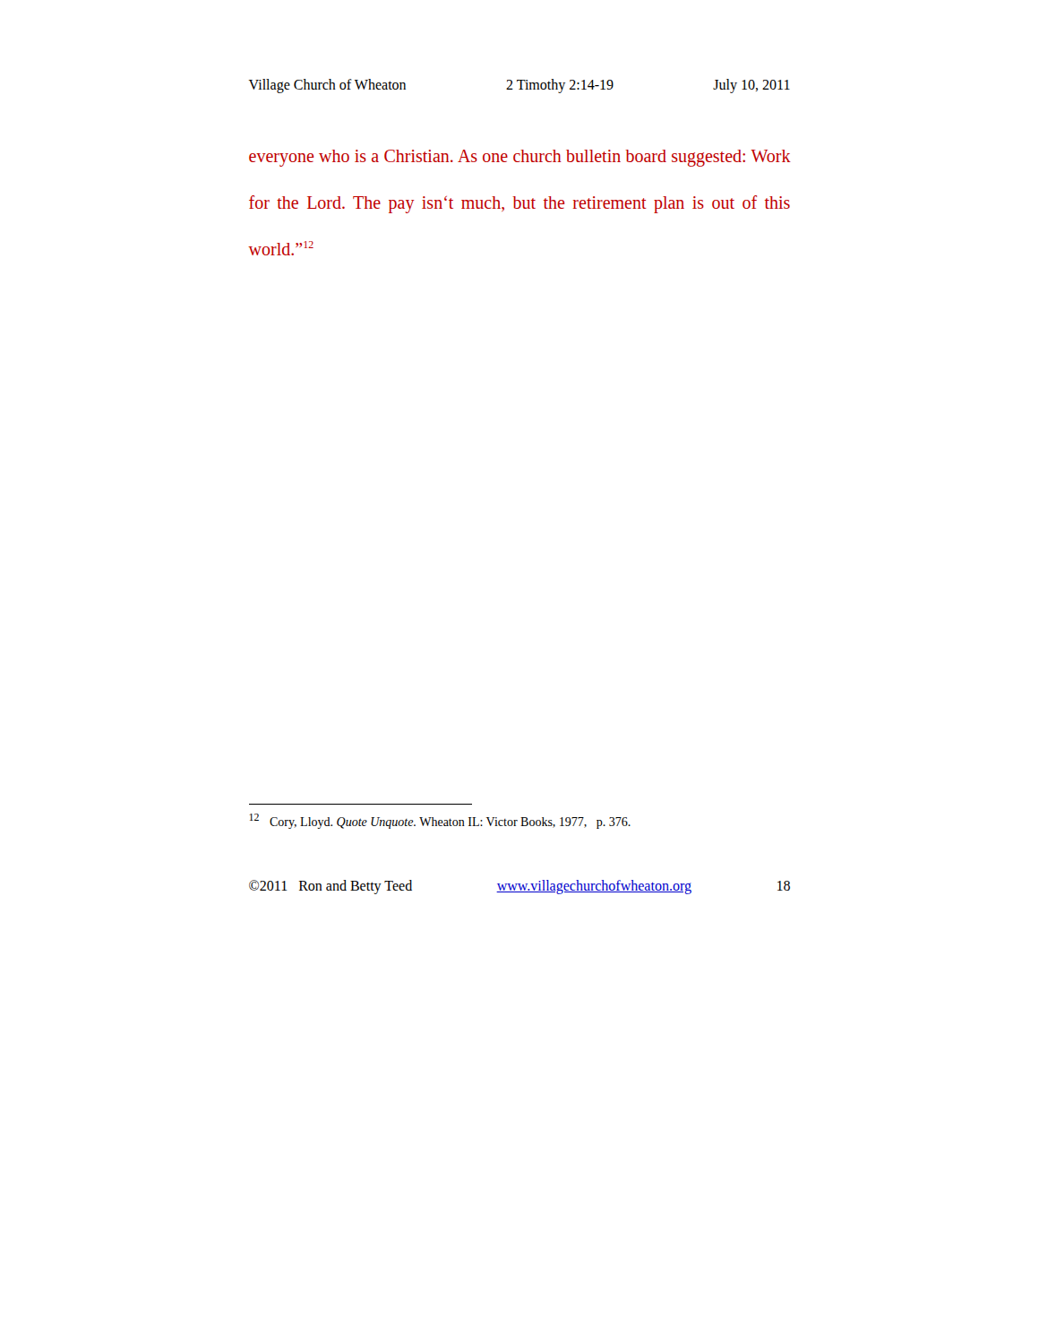Village Church of Wheaton 2 Timothy 2:14-19 July 10, 2011
everyone who is a Christian. As one church bulletin board suggested: Work for the Lord. The pay isn‘t much, but the retirement plan is out of this world.”12
12 Cory, Lloyd. Quote Unquote. Wheaton IL: Victor Books, 1977, p. 376.
©2011 Ron and Betty Teed www.villagechurchofwheaton.org 18